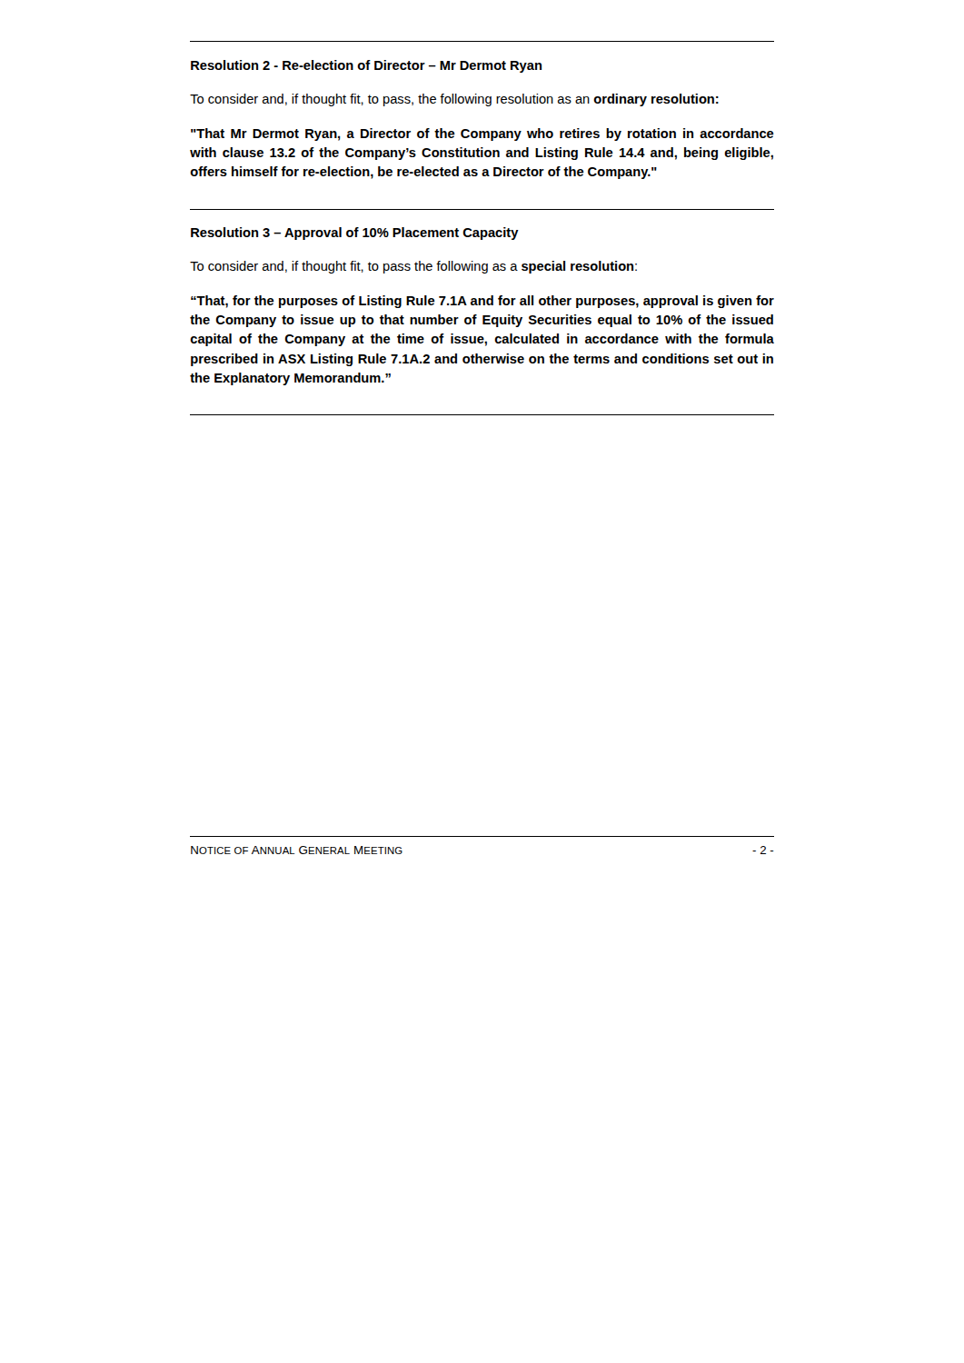Resolution 2 - Re-election of Director – Mr Dermot Ryan
To consider and, if thought fit, to pass, the following resolution as an ordinary resolution:
"That Mr Dermot Ryan, a Director of the Company who retires by rotation in accordance with clause 13.2 of the Company’s Constitution and Listing Rule 14.4 and, being eligible, offers himself for re-election, be re-elected as a Director of the Company."
Resolution 3 – Approval of 10% Placement Capacity
To consider and, if thought fit, to pass the following as a special resolution:
“That, for the purposes of Listing Rule 7.1A and for all other purposes, approval is given for the Company to issue up to that number of Equity Securities equal to 10% of the issued capital of the Company at the time of issue, calculated in accordance with the formula prescribed in ASX Listing Rule 7.1A.2 and otherwise on the terms and conditions set out in the Explanatory Memorandum.”
NOTICE OF ANNUAL GENERAL MEETING - 2 -